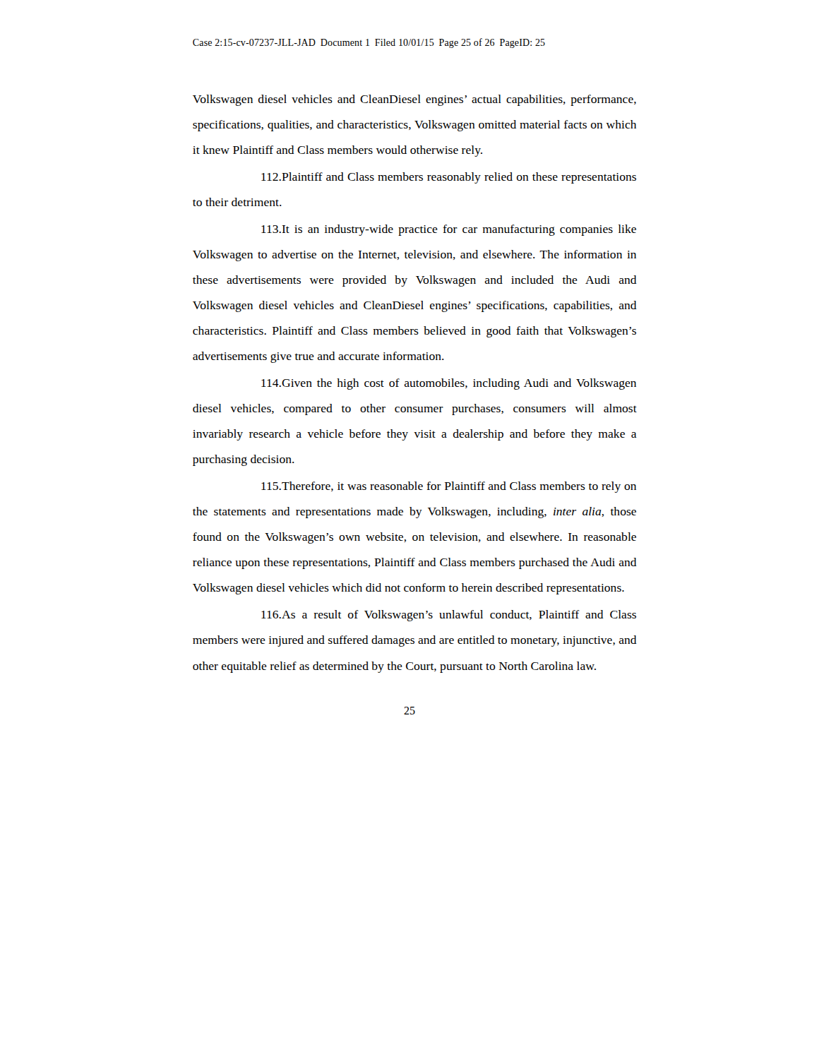Case 2:15-cv-07237-JLL-JAD Document 1 Filed 10/01/15 Page 25 of 26 PageID: 25
Volkswagen diesel vehicles and CleanDiesel engines’ actual capabilities, performance, specifications, qualities, and characteristics, Volkswagen omitted material facts on which it knew Plaintiff and Class members would otherwise rely.
112. Plaintiff and Class members reasonably relied on these representations to their detriment.
113. It is an industry-wide practice for car manufacturing companies like Volkswagen to advertise on the Internet, television, and elsewhere. The information in these advertisements were provided by Volkswagen and included the Audi and Volkswagen diesel vehicles and CleanDiesel engines’ specifications, capabilities, and characteristics. Plaintiff and Class members believed in good faith that Volkswagen’s advertisements give true and accurate information.
114. Given the high cost of automobiles, including Audi and Volkswagen diesel vehicles, compared to other consumer purchases, consumers will almost invariably research a vehicle before they visit a dealership and before they make a purchasing decision.
115. Therefore, it was reasonable for Plaintiff and Class members to rely on the statements and representations made by Volkswagen, including, inter alia, those found on the Volkswagen’s own website, on television, and elsewhere. In reasonable reliance upon these representations, Plaintiff and Class members purchased the Audi and Volkswagen diesel vehicles which did not conform to herein described representations.
116. As a result of Volkswagen’s unlawful conduct, Plaintiff and Class members were injured and suffered damages and are entitled to monetary, injunctive, and other equitable relief as determined by the Court, pursuant to North Carolina law.
25